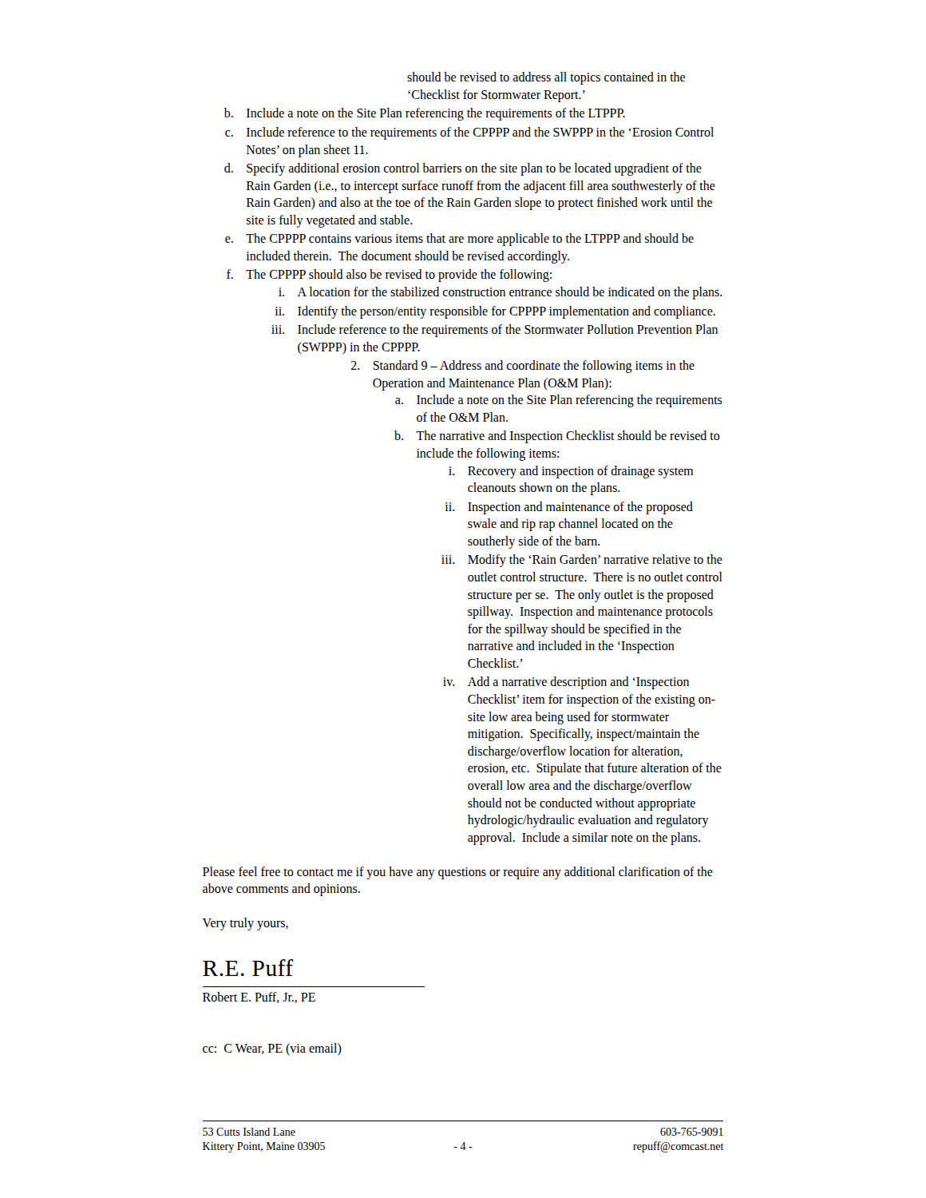should be revised to address all topics contained in the ‘Checklist for Stormwater Report.’
Include a note on the Site Plan referencing the requirements of the LTPPP.
Include reference to the requirements of the CPPPP and the SWPPP in the ‘Erosion Control Notes’ on plan sheet 11.
Specify additional erosion control barriers on the site plan to be located upgradient of the Rain Garden (i.e., to intercept surface runoff from the adjacent fill area southwesterly of the Rain Garden) and also at the toe of the Rain Garden slope to protect finished work until the site is fully vegetated and stable.
The CPPPP contains various items that are more applicable to the LTPPP and should be included therein. The document should be revised accordingly.
The CPPPP should also be revised to provide the following:
A location for the stabilized construction entrance should be indicated on the plans.
Identify the person/entity responsible for CPPPP implementation and compliance.
Include reference to the requirements of the Stormwater Pollution Prevention Plan (SWPPP) in the CPPPP.
Standard 9 – Address and coordinate the following items in the Operation and Maintenance Plan (O&M Plan):
Include a note on the Site Plan referencing the requirements of the O&M Plan.
The narrative and Inspection Checklist should be revised to include the following items:
Recovery and inspection of drainage system cleanouts shown on the plans.
Inspection and maintenance of the proposed swale and rip rap channel located on the southerly side of the barn.
Modify the ‘Rain Garden’ narrative relative to the outlet control structure. There is no outlet control structure per se. The only outlet is the proposed spillway. Inspection and maintenance protocols for the spillway should be specified in the narrative and included in the ‘Inspection Checklist.’
Add a narrative description and ‘Inspection Checklist’ item for inspection of the existing on-site low area being used for stormwater mitigation. Specifically, inspect/maintain the discharge/overflow location for alteration, erosion, etc. Stipulate that future alteration of the overall low area and the discharge/overflow should not be conducted without appropriate hydrologic/hydraulic evaluation and regulatory approval. Include a similar note on the plans.
Please feel free to contact me if you have any questions or require any additional clarification of the above comments and opinions.
Very truly yours,
R.E. Puff
Robert E. Puff, Jr., PE
cc: C Wear, PE (via email)
| 53 Cutts Island Lane | | 603-765-9091 |
| Kittery Point, Maine 03905 | - 4 - | repuff@comcast.net |